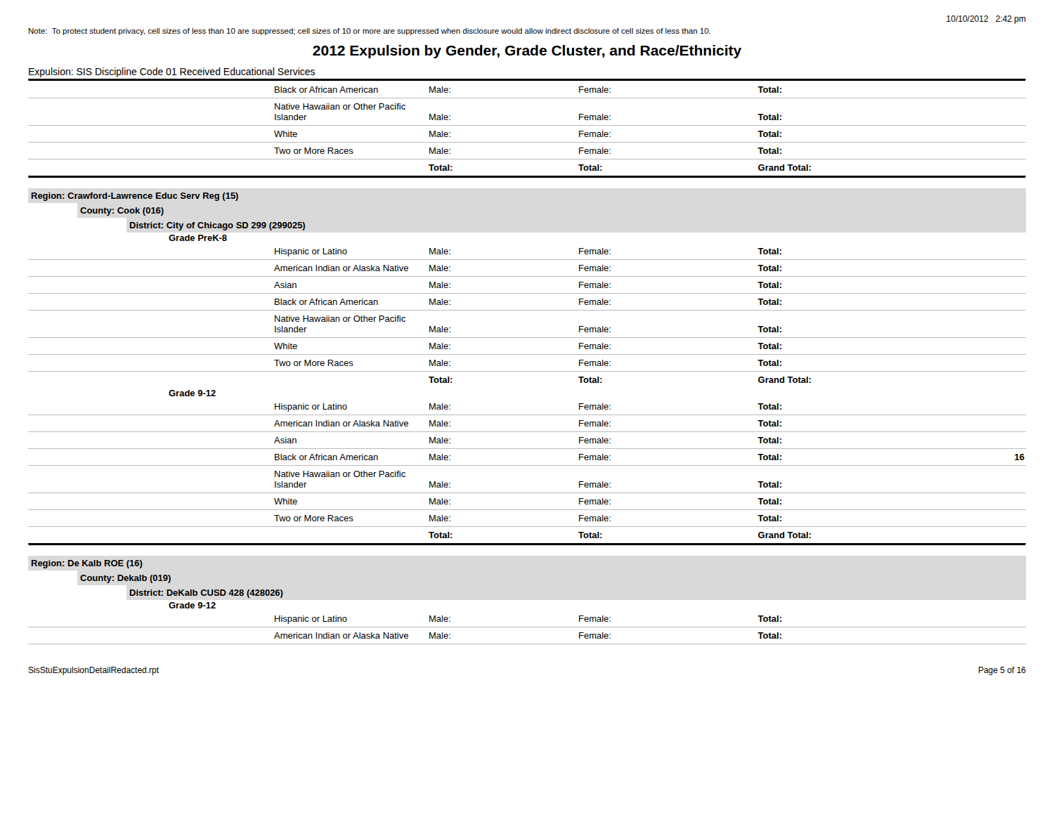10/10/2012 2:42 pm
Note: To protect student privacy, cell sizes of less than 10 are suppressed; cell sizes of 10 or more are suppressed when disclosure would allow indirect disclosure of cell sizes of less than 10.
2012 Expulsion by Gender, Grade Cluster, and Race/Ethnicity
Expulsion: SIS Discipline Code 01 Received Educational Services
| Black or African American | Male: | Female: | Total: | |
| Native Hawaiian or Other Pacific Islander | Male: | Female: | Total: | |
| White | Male: | Female: | Total: | |
| Two or More Races | Male: | Female: | Total: | |
| | Total: | Total: | Grand Total: | |
Region: Crawford-Lawrence Educ Serv Reg (15)
County: Cook (016)
District: City of Chicago SD 299 (299025)
Grade PreK-8
| Hispanic or Latino | Male: | Female: | Total: | |
| American Indian or Alaska Native | Male: | Female: | Total: | |
| Asian | Male: | Female: | Total: | |
| Black or African American | Male: | Female: | Total: | |
| Native Hawaiian or Other Pacific Islander | Male: | Female: | Total: | |
| White | Male: | Female: | Total: | |
| Two or More Races | Male: | Female: | Total: | |
| | Total: | Total: | Grand Total: | |
Grade 9-12
| Hispanic or Latino | Male: | Female: | Total: | |
| American Indian or Alaska Native | Male: | Female: | Total: | |
| Asian | Male: | Female: | Total: | |
| Black or African American | Male: | Female: | Total: | 16 |
| Native Hawaiian or Other Pacific Islander | Male: | Female: | Total: | |
| White | Male: | Female: | Total: | |
| Two or More Races | Male: | Female: | Total: | |
| | Total: | Total: | Grand Total: | |
Region: De Kalb ROE (16)
County: Dekalb (019)
District: DeKalb CUSD 428 (428026)
Grade 9-12
| Hispanic or Latino | Male: | Female: | Total: | |
| American Indian or Alaska Native | Male: | Female: | Total: | |
SisStuExpulsionDetailRedacted.rpt
Page 5 of 16